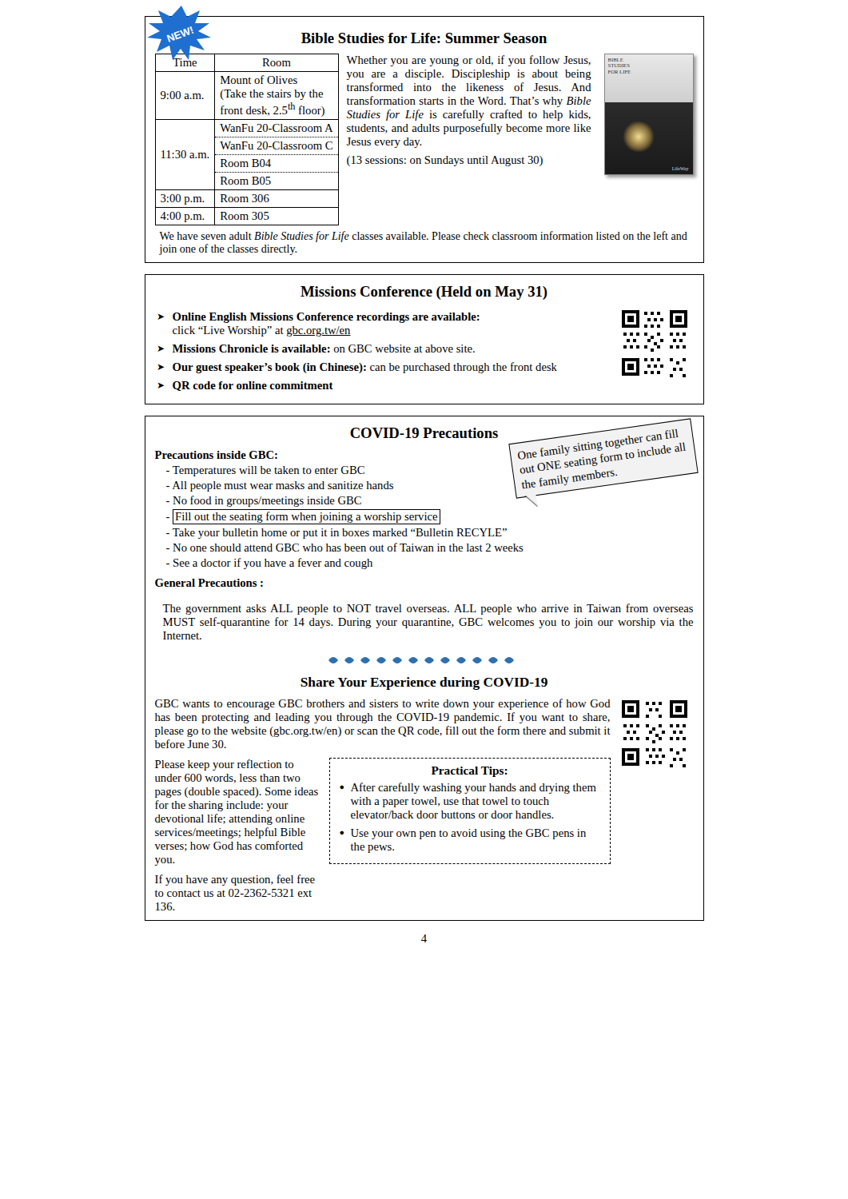NEW!
Bible Studies for Life: Summer Season
| Time | Room |
| --- | --- |
| 9:00 a.m. | Mount of Olives (Take the stairs by the front desk, 2.5 th floor) |
| 11:30 a.m. | WanFu 20-Classroom A |
| WanFu 20-Classroom C |
| Room B04 |
| Room B05 |
| 3:00 p.m. | Room 306 |
| 4:00 p.m. | Room 305 |
Whether you are young or old, if you follow Jesus, you are a disciple. Discipleship is about being transformed into the likeness of Jesus. And transformation starts in the Word. That’s why Bible Studies for Life is carefully crafted to help kids, students, and adults purposefully become more like Jesus every day.
(13 sessions: on Sundays until August 30)
BIBLE
STUDIES
FOR LIFE
LifeWay
We have seven adult Bible Studies for Life classes available. Please check classroom information listed on the left and join one of the classes directly.
Missions Conference (Held on May 31)
Online English Missions Conference recordings are available:
click “Live Worship” at gbc.org.tw/en
Missions Chronicle is available: on GBC website at above site.
Our guest speaker’s book (in Chinese): can be purchased through the front desk
QR code for online commitment
COVID-19 Precautions
One family sitting together can fill out ONE seating form to include all the family members.
Precautions inside GBC:
Temperatures will be taken to enter GBC
All people must wear masks and sanitize hands
No food in groups/meetings inside GBC
Fill out the seating form when joining a worship service
Take your bulletin home or put it in boxes marked “Bulletin RECYLE”
No one should attend GBC who has been out of Taiwan in the last 2 weeks
See a doctor if you have a fever and cough
General Precautions :
The government asks ALL people to NOT travel overseas. ALL people who arrive in Taiwan from overseas MUST self-quarantine for 14 days. During your quarantine, GBC welcomes you to join our worship via the Internet.
Share Your Experience during COVID-19
GBC wants to encourage GBC brothers and sisters to write down your experience of how God has been protecting and leading you through the COVID-19 pandemic. If you want to share, please go to the website (gbc.org.tw/en) or scan the QR code, fill out the form there and submit it before June 30.
Please keep your reflection to under 600 words, less than two pages (double spaced). Some ideas for the sharing include: your devotional life; attending online services/meetings; helpful Bible verses; how God has comforted you.
If you have any question, feel free to contact us at 02-2362-5321 ext 136.
Practical Tips:
After carefully washing your hands and drying them with a paper towel, use that towel to touch elevator/back door buttons or door handles.
Use your own pen to avoid using the GBC pens in the pews.
4